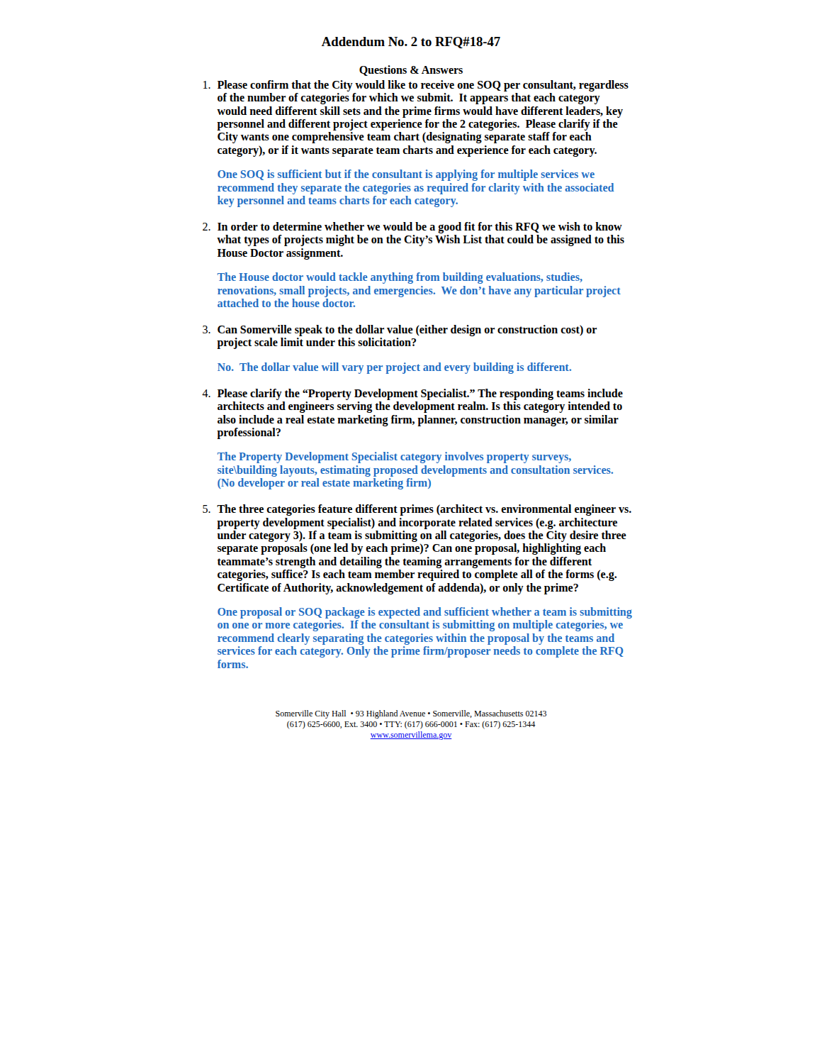Addendum No. 2 to RFQ#18-47
Questions & Answers
Please confirm that the City would like to receive one SOQ per consultant, regardless of the number of categories for which we submit. It appears that each category would need different skill sets and the prime firms would have different leaders, key personnel and different project experience for the 2 categories. Please clarify if the City wants one comprehensive team chart (designating separate staff for each category), or if it wants separate team charts and experience for each category.
One SOQ is sufficient but if the consultant is applying for multiple services we recommend they separate the categories as required for clarity with the associated key personnel and teams charts for each category.
In order to determine whether we would be a good fit for this RFQ we wish to know what types of projects might be on the City’s Wish List that could be assigned to this House Doctor assignment.
The House doctor would tackle anything from building evaluations, studies, renovations, small projects, and emergencies. We don’t have any particular project attached to the house doctor.
Can Somerville speak to the dollar value (either design or construction cost) or project scale limit under this solicitation?
No. The dollar value will vary per project and every building is different.
Please clarify the “Property Development Specialist.” The responding teams include architects and engineers serving the development realm. Is this category intended to also include a real estate marketing firm, planner, construction manager, or similar professional?
The Property Development Specialist category involves property surveys, site\building layouts, estimating proposed developments and consultation services. (No developer or real estate marketing firm)
The three categories feature different primes (architect vs. environmental engineer vs. property development specialist) and incorporate related services (e.g. architecture under category 3). If a team is submitting on all categories, does the City desire three separate proposals (one led by each prime)? Can one proposal, highlighting each teammate’s strength and detailing the teaming arrangements for the different categories, suffice? Is each team member required to complete all of the forms (e.g. Certificate of Authority, acknowledgement of addenda), or only the prime?
One proposal or SOQ package is expected and sufficient whether a team is submitting on one or more categories. If the consultant is submitting on multiple categories, we recommend clearly separating the categories within the proposal by the teams and services for each category. Only the prime firm/proposer needs to complete the RFQ forms.
Somerville City Hall • 93 Highland Avenue • Somerville, Massachusetts 02143
(617) 625-6600, Ext. 3400 • TTY: (617) 666-0001 • Fax: (617) 625-1344
www.somervillema.gov